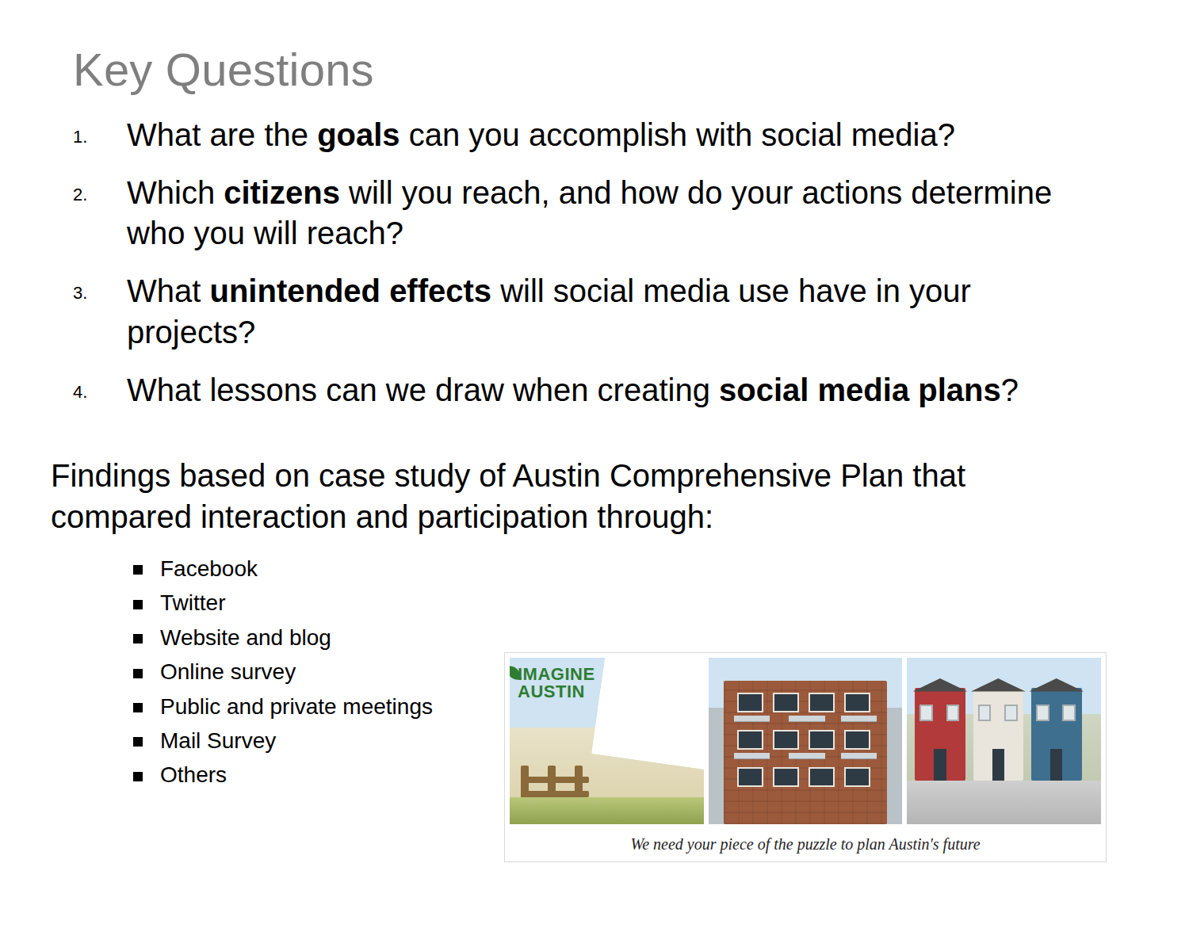Key Questions
What are the goals can you accomplish with social media?
Which citizens will you reach, and how do your actions determine who you will reach?
What unintended effects will social media use have in your projects?
What lessons can we draw when creating social media plans?
Findings based on case study of Austin Comprehensive Plan that compared interaction and participation through:
Facebook
Twitter
Website and blog
Online survey
Public and private meetings
Mail Survey
Others
IMAGINEAUSTIN
We need your piece of the puzzle to plan Austin's future